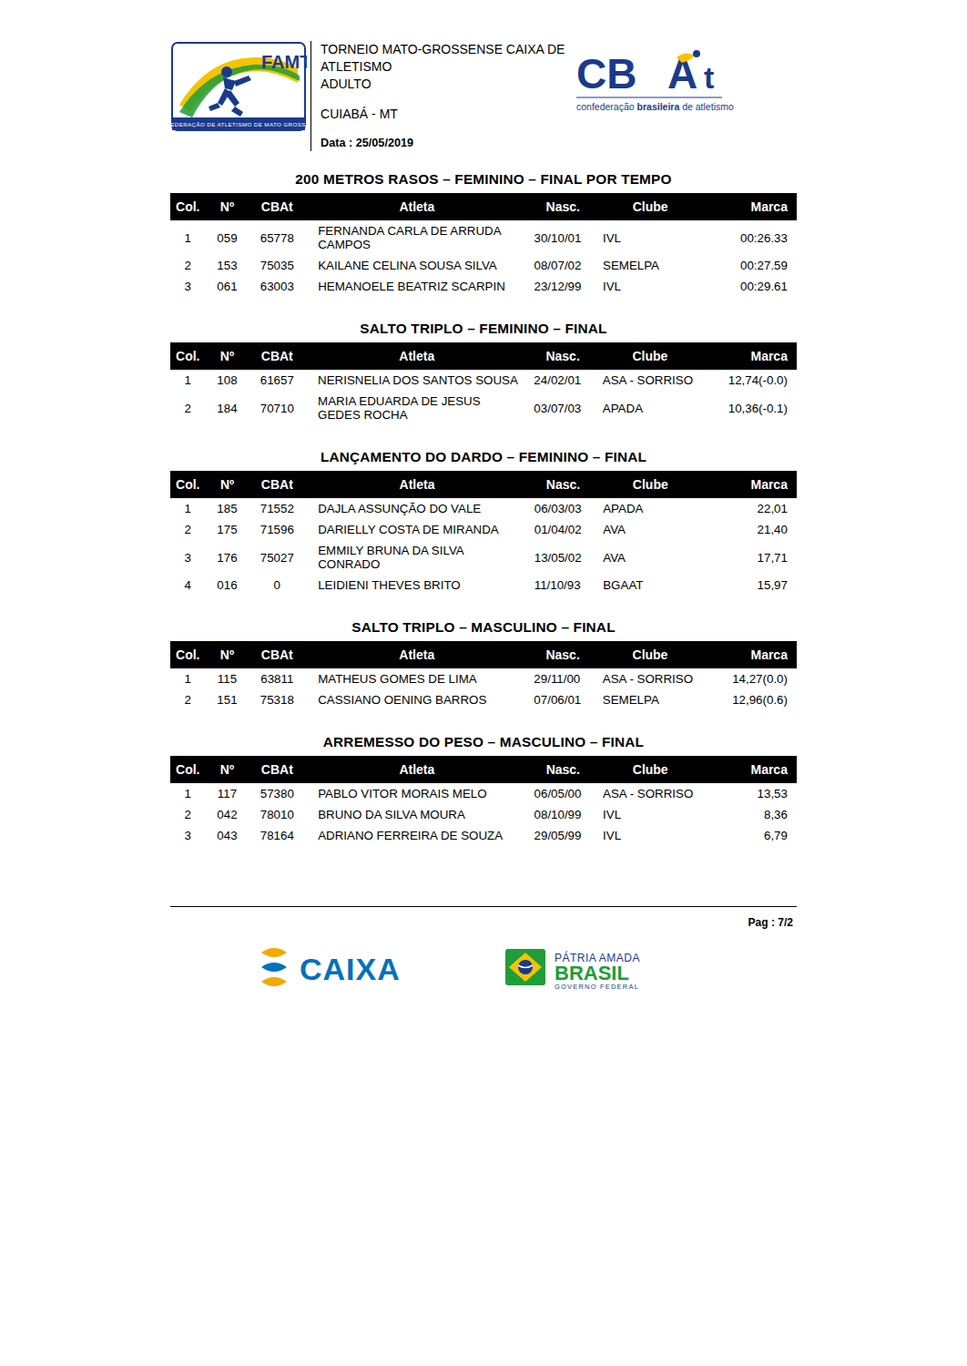FAMT FEDERAÇÃO DE ATLETISMO DE MATO GROSSO
TORNEIO MATO-GROSSENSE CAIXA DE ATLETISMO
ADULTO
CUIABÁ - MT
Data : 25/05/2019
CB A t confederação brasileira de atletismo
200 METROS RASOS – FEMININO – FINAL POR TEMPO
| Col. | Nº | CBAt | Atleta | Nasc. | Clube | Marca |
| --- | --- | --- | --- | --- | --- | --- |
| 1 | 059 | 65778 | FERNANDA CARLA DE ARRUDA CAMPOS | 30/10/01 | IVL | 00:26.33 |
| 2 | 153 | 75035 | KAILANE CELINA SOUSA SILVA | 08/07/02 | SEMELPA | 00:27.59 |
| 3 | 061 | 63003 | HEMANOELE BEATRIZ SCARPIN | 23/12/99 | IVL | 00:29.61 |
SALTO TRIPLO – FEMININO – FINAL
| Col. | Nº | CBAt | Atleta | Nasc. | Clube | Marca |
| --- | --- | --- | --- | --- | --- | --- |
| 1 | 108 | 61657 | NERISNELIA DOS SANTOS SOUSA | 24/02/01 | ASA - SORRISO | 12,74(-0.0) |
| 2 | 184 | 70710 | MARIA EDUARDA DE JESUS GEDES ROCHA | 03/07/03 | APADA | 10,36(-0.1) |
LANÇAMENTO DO DARDO – FEMININO – FINAL
| Col. | Nº | CBAt | Atleta | Nasc. | Clube | Marca |
| --- | --- | --- | --- | --- | --- | --- |
| 1 | 185 | 71552 | DAJLA ASSUNÇÃO DO VALE | 06/03/03 | APADA | 22,01 |
| 2 | 175 | 71596 | DARIELLY COSTA DE MIRANDA | 01/04/02 | AVA | 21,40 |
| 3 | 176 | 75027 | EMMILY BRUNA DA SILVA CONRADO | 13/05/02 | AVA | 17,71 |
| 4 | 016 | 0 | LEIDIENI THEVES BRITO | 11/10/93 | BGAAT | 15,97 |
SALTO TRIPLO – MASCULINO – FINAL
| Col. | Nº | CBAt | Atleta | Nasc. | Clube | Marca |
| --- | --- | --- | --- | --- | --- | --- |
| 1 | 115 | 63811 | MATHEUS GOMES DE LIMA | 29/11/00 | ASA - SORRISO | 14,27(0.0) |
| 2 | 151 | 75318 | CASSIANO OENING BARROS | 07/06/01 | SEMELPA | 12,96(0.6) |
ARREMESSO DO PESO – MASCULINO – FINAL
| Col. | Nº | CBAt | Atleta | Nasc. | Clube | Marca |
| --- | --- | --- | --- | --- | --- | --- |
| 1 | 117 | 57380 | PABLO VITOR MORAIS MELO | 06/05/00 | ASA - SORRISO | 13,53 |
| 2 | 042 | 78010 | BRUNO DA SILVA MOURA | 08/10/99 | IVL | 8,36 |
| 3 | 043 | 78164 | ADRIANO FERREIRA DE SOUZA | 29/05/99 | IVL | 6,79 |
Pag : 7/2
CAIXA PÁTRIA AMADA BRASIL GOVERNO FEDERAL